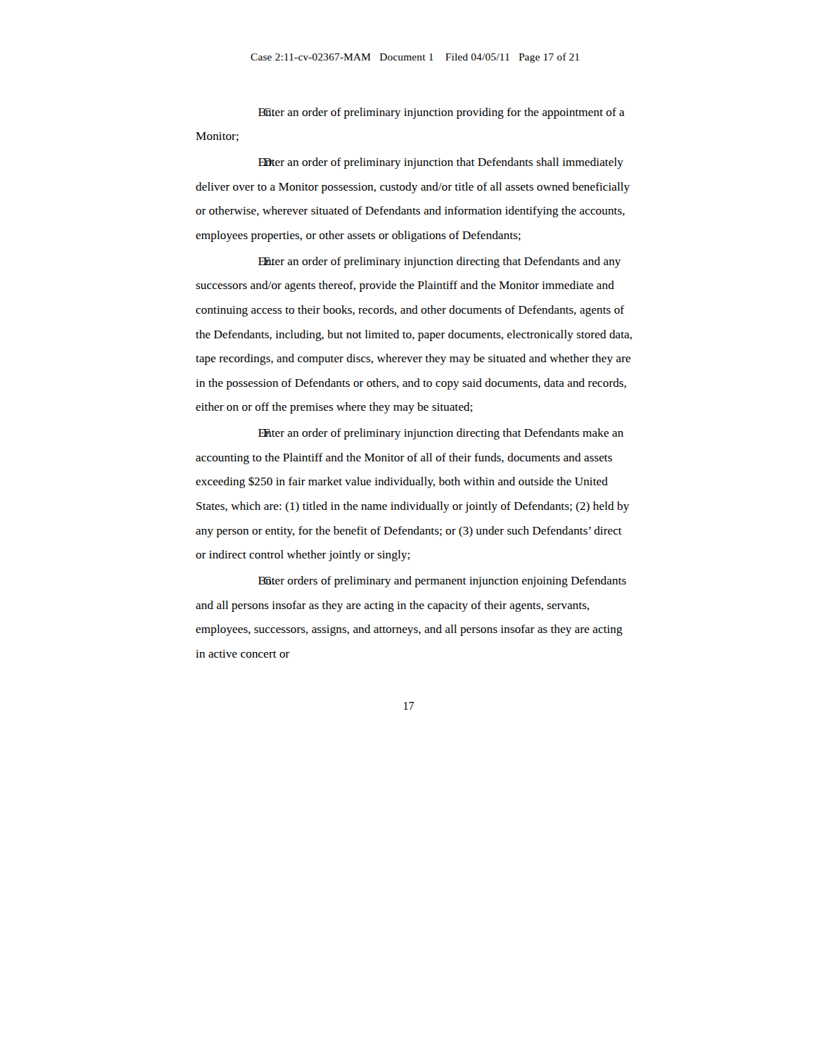Case 2:11-cv-02367-MAM Document 1 Filed 04/05/11 Page 17 of 21
C. Enter an order of preliminary injunction providing for the appointment of a Monitor;
D. Enter an order of preliminary injunction that Defendants shall immediately deliver over to a Monitor possession, custody and/or title of all assets owned beneficially or otherwise, wherever situated of Defendants and information identifying the accounts, employees properties, or other assets or obligations of Defendants;
E. Enter an order of preliminary injunction directing that Defendants and any successors and/or agents thereof, provide the Plaintiff and the Monitor immediate and continuing access to their books, records, and other documents of Defendants, agents of the Defendants, including, but not limited to, paper documents, electronically stored data, tape recordings, and computer discs, wherever they may be situated and whether they are in the possession of Defendants or others, and to copy said documents, data and records, either on or off the premises where they may be situated;
F. Enter an order of preliminary injunction directing that Defendants make an accounting to the Plaintiff and the Monitor of all of their funds, documents and assets exceeding $250 in fair market value individually, both within and outside the United States, which are: (1) titled in the name individually or jointly of Defendants; (2) held by any person or entity, for the benefit of Defendants; or (3) under such Defendants’ direct or indirect control whether jointly or singly;
G. Enter orders of preliminary and permanent injunction enjoining Defendants and all persons insofar as they are acting in the capacity of their agents, servants, employees, successors, assigns, and attorneys, and all persons insofar as they are acting in active concert or
17